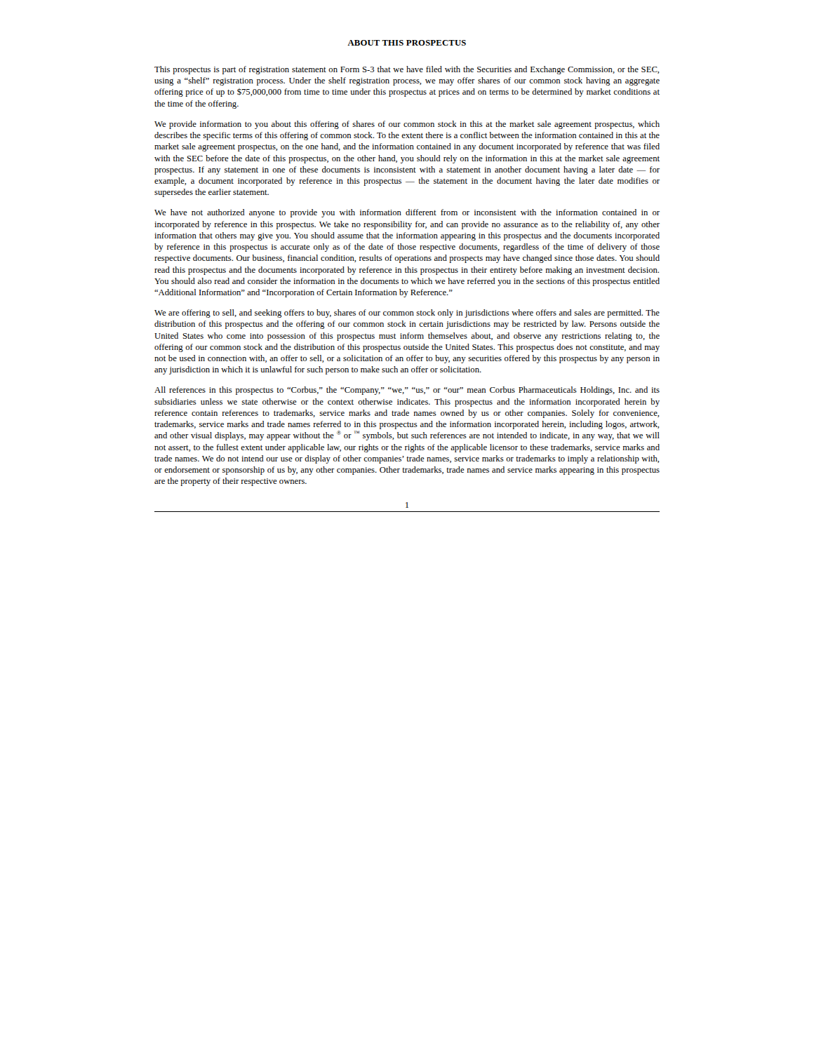ABOUT THIS PROSPECTUS
This prospectus is part of registration statement on Form S-3 that we have filed with the Securities and Exchange Commission, or the SEC, using a “shelf” registration process. Under the shelf registration process, we may offer shares of our common stock having an aggregate offering price of up to $75,000,000 from time to time under this prospectus at prices and on terms to be determined by market conditions at the time of the offering.
We provide information to you about this offering of shares of our common stock in this at the market sale agreement prospectus, which describes the specific terms of this offering of common stock. To the extent there is a conflict between the information contained in this at the market sale agreement prospectus, on the one hand, and the information contained in any document incorporated by reference that was filed with the SEC before the date of this prospectus, on the other hand, you should rely on the information in this at the market sale agreement prospectus. If any statement in one of these documents is inconsistent with a statement in another document having a later date — for example, a document incorporated by reference in this prospectus — the statement in the document having the later date modifies or supersedes the earlier statement.
We have not authorized anyone to provide you with information different from or inconsistent with the information contained in or incorporated by reference in this prospectus. We take no responsibility for, and can provide no assurance as to the reliability of, any other information that others may give you. You should assume that the information appearing in this prospectus and the documents incorporated by reference in this prospectus is accurate only as of the date of those respective documents, regardless of the time of delivery of those respective documents. Our business, financial condition, results of operations and prospects may have changed since those dates. You should read this prospectus and the documents incorporated by reference in this prospectus in their entirety before making an investment decision. You should also read and consider the information in the documents to which we have referred you in the sections of this prospectus entitled “Additional Information” and “Incorporation of Certain Information by Reference.”
We are offering to sell, and seeking offers to buy, shares of our common stock only in jurisdictions where offers and sales are permitted. The distribution of this prospectus and the offering of our common stock in certain jurisdictions may be restricted by law. Persons outside the United States who come into possession of this prospectus must inform themselves about, and observe any restrictions relating to, the offering of our common stock and the distribution of this prospectus outside the United States. This prospectus does not constitute, and may not be used in connection with, an offer to sell, or a solicitation of an offer to buy, any securities offered by this prospectus by any person in any jurisdiction in which it is unlawful for such person to make such an offer or solicitation.
All references in this prospectus to “Corbus,” the “Company,” “we,” “us,” or “our” mean Corbus Pharmaceuticals Holdings, Inc. and its subsidiaries unless we state otherwise or the context otherwise indicates. This prospectus and the information incorporated herein by reference contain references to trademarks, service marks and trade names owned by us or other companies. Solely for convenience, trademarks, service marks and trade names referred to in this prospectus and the information incorporated herein, including logos, artwork, and other visual displays, may appear without the ® or ™ symbols, but such references are not intended to indicate, in any way, that we will not assert, to the fullest extent under applicable law, our rights or the rights of the applicable licensor to these trademarks, service marks and trade names. We do not intend our use or display of other companies’ trade names, service marks or trademarks to imply a relationship with, or endorsement or sponsorship of us by, any other companies. Other trademarks, trade names and service marks appearing in this prospectus are the property of their respective owners.
1